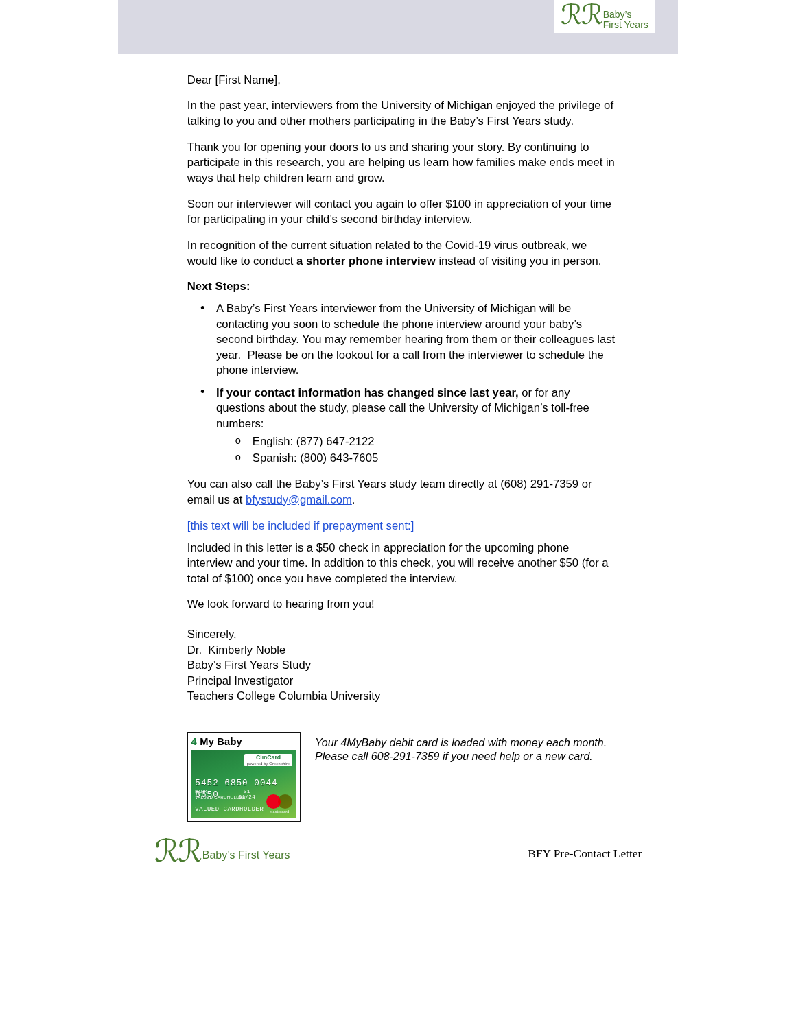ℛℛ Baby’s First Years
Dear [First Name],
In the past year, interviewers from the University of Michigan enjoyed the privilege of talking to you and other mothers participating in the Baby’s First Years study.
Thank you for opening your doors to us and sharing your story. By continuing to participate in this research, you are helping us learn how families make ends meet in ways that help children learn and grow.
Soon our interviewer will contact you again to offer $100 in appreciation of your time for participating in your child’s second birthday interview.
In recognition of the current situation related to the Covid-19 virus outbreak, we would like to conduct a shorter phone interview instead of visiting you in person.
Next Steps:
A Baby’s First Years interviewer from the University of Michigan will be contacting you soon to schedule the phone interview around your baby’s second birthday. You may remember hearing from them or their colleagues last year. Please be on the lookout for a call from the interviewer to schedule the phone interview.
If your contact information has changed since last year, or for any questions about the study, please call the University of Michigan’s toll-free numbers:
English: (877) 647-2122
Spanish: (800) 643-7605
You can also call the Baby’s First Years study team directly at (608) 291-7359 or email us at bfystudy@gmail.com.
[this text will be included if prepayment sent:]
Included in this letter is a $50 check in appreciation for the upcoming phone interview and your time. In addition to this check, you will receive another $50 (for a total of $100) once you have completed the interview.
We look forward to hearing from you!
Sincerely,
Dr. Kimberly Noble
Baby’s First Years Study
Principal Investigator
Teachers College Columbia University
4 My Baby
ClinCardpowered by Greenphire
5452 6850 0044 8650
BANK
VALUED CARDHOLDER
01
01/24
VALUED CARDHOLDER
mastercard
Your 4MyBaby debit card is loaded with money each month. Please call 608-291-7359 if you need help or a new card.
ℛℛ Baby’s First Years
BFY Pre-Contact Letter